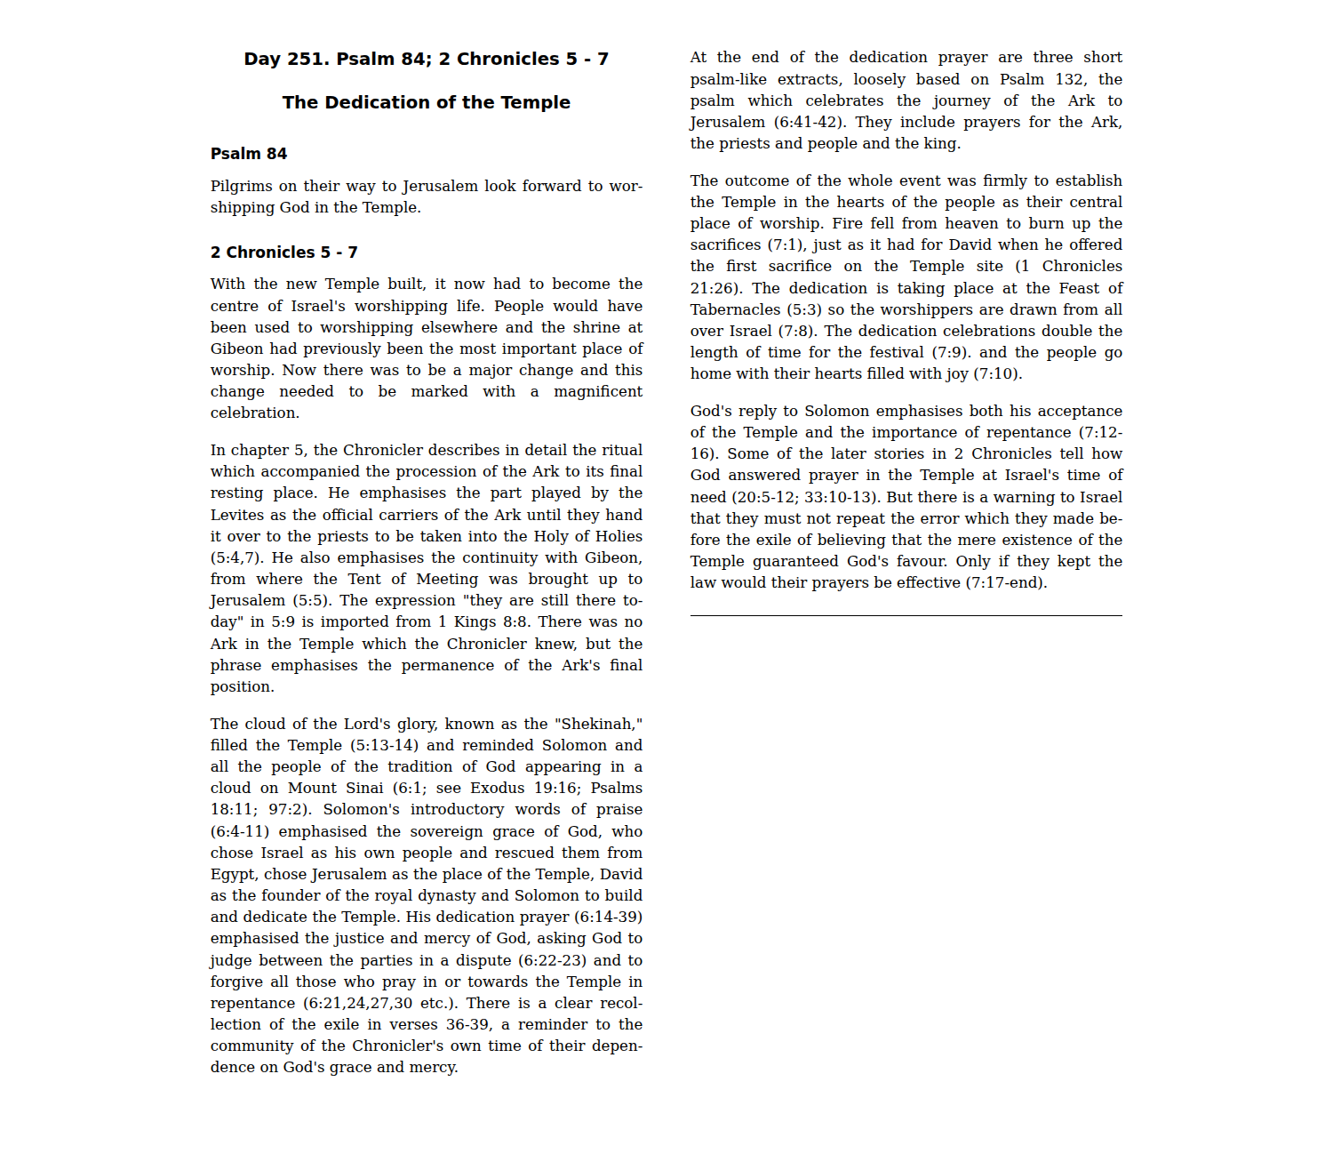Day 251. Psalm 84; 2 Chronicles 5 - 7 The Dedication of the Temple
Psalm 84
Pilgrims on their way to Jerusalem look forward to worshipping God in the Temple.
2 Chronicles 5 - 7
With the new Temple built, it now had to become the centre of Israel's worshipping life. People would have been used to worshipping elsewhere and the shrine at Gibeon had previously been the most important place of worship. Now there was to be a major change and this change needed to be marked with a magnificent celebration.
In chapter 5, the Chronicler describes in detail the ritual which accompanied the procession of the Ark to its final resting place. He emphasises the part played by the Levites as the official carriers of the Ark until they hand it over to the priests to be taken into the Holy of Holies (5:4,7). He also emphasises the continuity with Gibeon, from where the Tent of Meeting was brought up to Jerusalem (5:5). The expression "they are still there today" in 5:9 is imported from 1 Kings 8:8. There was no Ark in the Temple which the Chronicler knew, but the phrase emphasises the permanence of the Ark's final position.
The cloud of the Lord's glory, known as the "Shekinah," filled the Temple (5:13-14) and reminded Solomon and all the people of the tradition of God appearing in a cloud on Mount Sinai (6:1; see Exodus 19:16; Psalms 18:11; 97:2). Solomon's introductory words of praise (6:4-11) emphasised the sovereign grace of God, who chose Israel as his own people and rescued them from Egypt, chose Jerusalem as the place of the Temple, David as the founder of the royal dynasty and Solomon to build and dedicate the Temple. His dedication prayer (6:14-39) emphasised the justice and mercy of God, asking God to judge between the parties in a dispute (6:22-23) and to forgive all those who pray in or towards the Temple in repentance (6:21,24,27,30 etc.). There is a clear recollection of the exile in verses 36-39, a reminder to the community of the Chronicler's own time of their dependence on God's grace and mercy.
At the end of the dedication prayer are three short psalm-like extracts, loosely based on Psalm 132, the psalm which celebrates the journey of the Ark to Jerusalem (6:41-42). They include prayers for the Ark, the priests and people and the king.
The outcome of the whole event was firmly to establish the Temple in the hearts of the people as their central place of worship. Fire fell from heaven to burn up the sacrifices (7:1), just as it had for David when he offered the first sacrifice on the Temple site (1 Chronicles 21:26). The dedication is taking place at the Feast of Tabernacles (5:3) so the worshippers are drawn from all over Israel (7:8). The dedication celebrations double the length of time for the festival (7:9). and the people go home with their hearts filled with joy (7:10).
God's reply to Solomon emphasises both his acceptance of the Temple and the importance of repentance (7:12-16). Some of the later stories in 2 Chronicles tell how God answered prayer in the Temple at Israel's time of need (20:5-12; 33:10-13). But there is a warning to Israel that they must not repeat the error which they made before the exile of believing that the mere existence of the Temple guaranteed God's favour. Only if they kept the law would their prayers be effective (7:17-end).